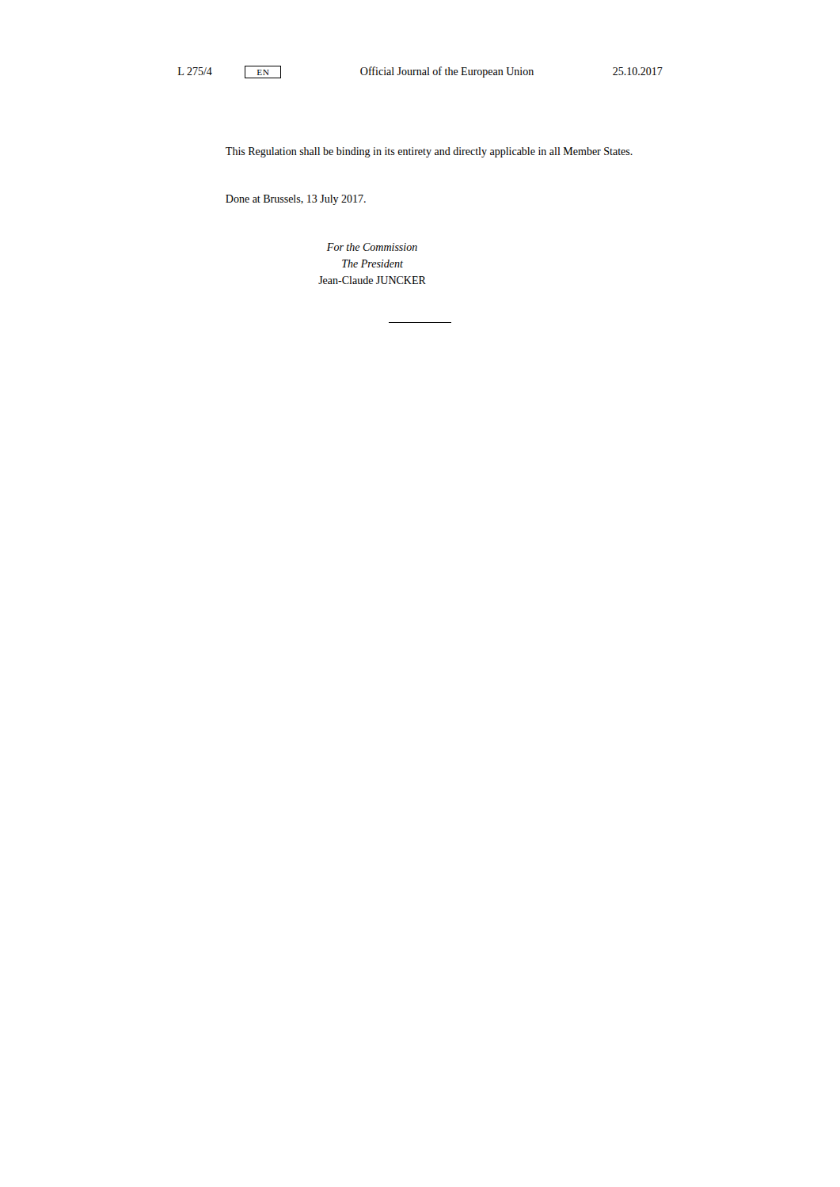L 275/4 EN Official Journal of the European Union 25.10.2017
This Regulation shall be binding in its entirety and directly applicable in all Member States.
Done at Brussels, 13 July 2017.
For the Commission
The President
Jean-Claude JUNCKER